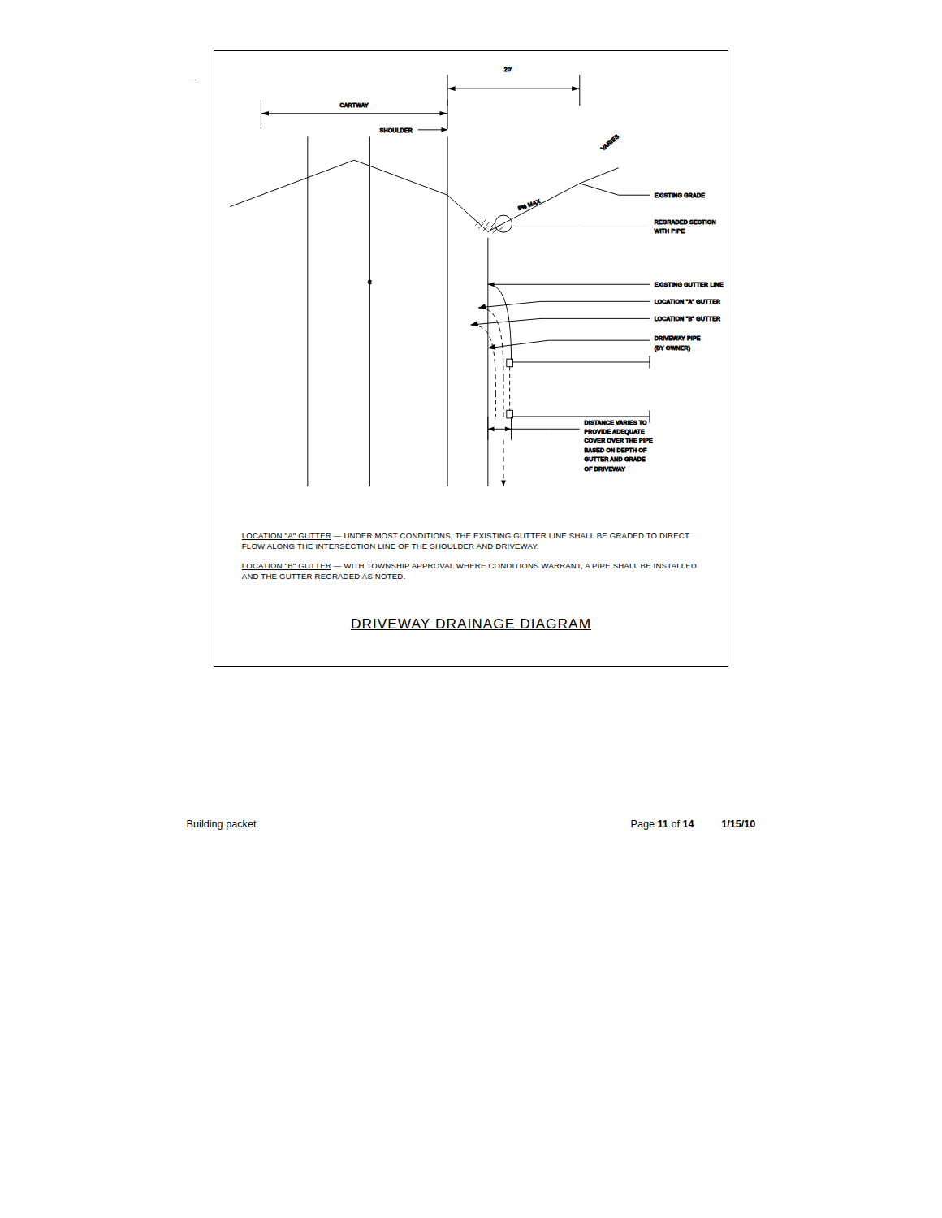20' CARTWAY SHOULDER 5% MAX VARIES EXISTING GRADE REGRADED SECTION WITH PIPE ₢ EXISTING GUTTER LINE LOCATION "A" GUTTER LOCATION "B" GUTTER DRIVEWAY PIPE (BY OWNER) DISTANCE VARIES TO PROVIDE ADEQUATE COVER OVER THE PIPE BASED ON DEPTH OF GUTTER AND GRADE OF DRIVEWAY
Location "A" Gutter — Under most conditions, the existing gutter line shall be graded to direct flow along the intersection line of the shoulder and driveway.
Location "B" Gutter — With Township approval where conditions warrant, a pipe shall be installed and the gutter regraded as noted.
Driveway Drainage Diagram
Building packet
Page 11 of 14 1/15/10